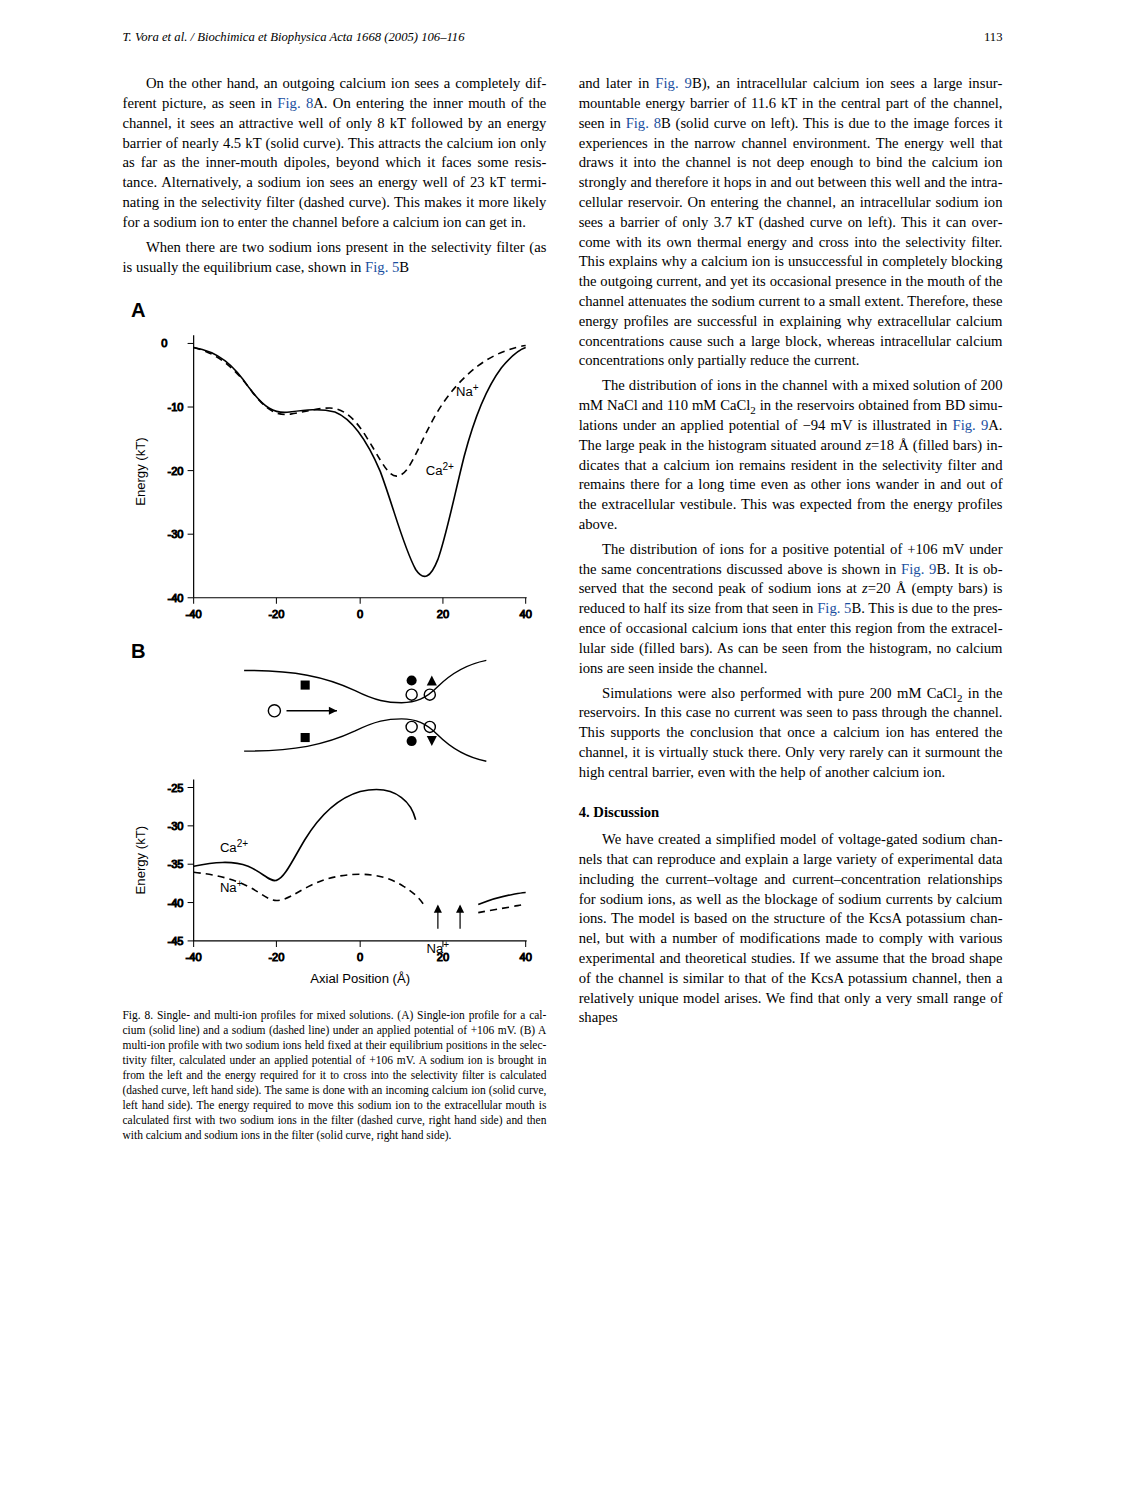T. Vora et al. / Biochimica et Biophysica Acta 1668 (2005) 106–116 113
On the other hand, an outgoing calcium ion sees a completely different picture, as seen in Fig. 8 A. On entering the inner mouth of the channel, it sees an attractive well of only 8 kT followed by an energy barrier of nearly 4.5 kT (solid curve). This attracts the calcium ion only as far as the inner-mouth dipoles, beyond which it faces some resistance. Alternatively, a sodium ion sees an energy well of 23 kT terminating in the selectivity filter (dashed curve). This makes it more likely for a sodium ion to enter the channel before a calcium ion can get in.
When there are two sodium ions present in the selectivity filter (as is usually the equilibrium case, shown in Fig. 5 B
A 0 -10 -20 -30 -40 -40 -20 0 20 40 Energy (kT) Na+ Ca2+ B -25 -30 -35 -40 -45 -40 -20 0 20 40 Energy (kT) Axial Position (Å) Ca2+ Na+ Na+
Fig. 8. Single- and multi-ion profiles for mixed solutions. (A) Single-ion profile for a calcium (solid line) and a sodium (dashed line) under an applied potential of +106 mV. (B) A multi-ion profile with two sodium ions held fixed at their equilibrium positions in the selectivity filter, calculated under an applied potential of +106 mV. A sodium ion is brought in from the left and the energy required for it to cross into the selectivity filter is calculated (dashed curve, left hand side). The same is done with an incoming calcium ion (solid curve, left hand side). The energy required to move this sodium ion to the extracellular mouth is calculated first with two sodium ions in the filter (dashed curve, right hand side) and then with calcium and sodium ions in the filter (solid curve, right hand side).
and later in Fig. 9 B), an intracellular calcium ion sees a large insurmountable energy barrier of 11.6 kT in the central part of the channel, seen in Fig. 8 B (solid curve on left). This is due to the image forces it experiences in the narrow channel environment. The energy well that draws it into the channel is not deep enough to bind the calcium ion strongly and therefore it hops in and out between this well and the intracellular reservoir. On entering the channel, an intracellular sodium ion sees a barrier of only 3.7 kT (dashed curve on left). This it can overcome with its own thermal energy and cross into the selectivity filter. This explains why a calcium ion is unsuccessful in completely blocking the outgoing current, and yet its occasional presence in the mouth of the channel attenuates the sodium current to a small extent. Therefore, these energy profiles are successful in explaining why extracellular calcium concentrations cause such a large block, whereas intracellular calcium concentrations only partially reduce the current.
The distribution of ions in the channel with a mixed solution of 200 mM NaCl and 110 mM CaCl2 in the reservoirs obtained from BD simulations under an applied potential of −94 mV is illustrated in Fig. 9 A. The large peak in the histogram situated around z=18 Å (filled bars) indicates that a calcium ion remains resident in the selectivity filter and remains there for a long time even as other ions wander in and out of the extracellular vestibule. This was expected from the energy profiles above.
The distribution of ions for a positive potential of +106 mV under the same concentrations discussed above is shown in Fig. 9 B. It is observed that the second peak of sodium ions at z=20 Å (empty bars) is reduced to half its size from that seen in Fig. 5 B. This is due to the presence of occasional calcium ions that enter this region from the extracellular side (filled bars). As can be seen from the histogram, no calcium ions are seen inside the channel.
Simulations were also performed with pure 200 mM CaCl2 in the reservoirs. In this case no current was seen to pass through the channel. This supports the conclusion that once a calcium ion has entered the channel, it is virtually stuck there. Only very rarely can it surmount the high central barrier, even with the help of another calcium ion.
4. Discussion
We have created a simplified model of voltage-gated sodium channels that can reproduce and explain a large variety of experimental data including the current–voltage and current–concentration relationships for sodium ions, as well as the blockage of sodium currents by calcium ions. The model is based on the structure of the KcsA potassium channel, but with a number of modifications made to comply with various experimental and theoretical studies. If we assume that the broad shape of the channel is similar to that of the KcsA potassium channel, then a relatively unique model arises. We find that only a very small range of shapes